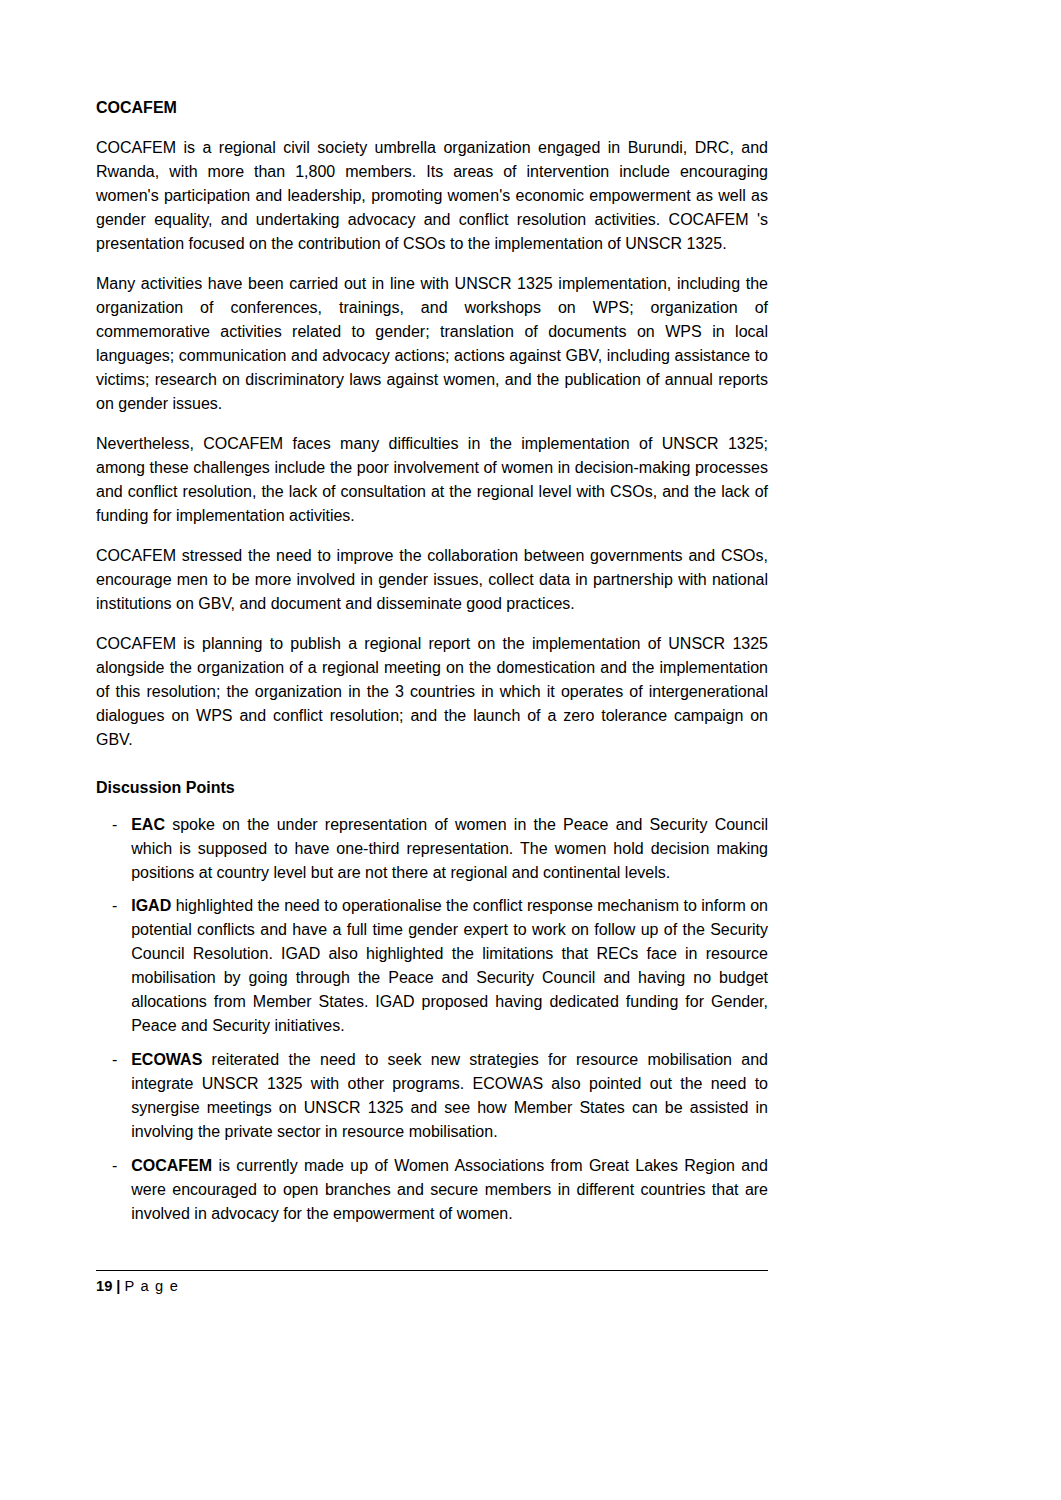COCAFEM
COCAFEM is a regional civil society umbrella organization engaged in Burundi, DRC, and Rwanda, with more than 1,800 members. Its areas of intervention include encouraging women's participation and leadership, promoting women's economic empowerment as well as gender equality, and undertaking advocacy and conflict resolution activities. COCAFEM 's presentation focused on the contribution of CSOs to the implementation of UNSCR 1325.
Many activities have been carried out in line with UNSCR 1325 implementation, including the organization of conferences, trainings, and workshops on WPS; organization of commemorative activities related to gender; translation of documents on WPS in local languages; communication and advocacy actions; actions against GBV, including assistance to victims; research on discriminatory laws against women, and the publication of annual reports on gender issues.
Nevertheless, COCAFEM faces many difficulties in the implementation of UNSCR 1325; among these challenges include the poor involvement of women in decision-making processes and conflict resolution, the lack of consultation at the regional level with CSOs, and the lack of funding for implementation activities.
COCAFEM stressed the need to improve the collaboration between governments and CSOs, encourage men to be more involved in gender issues, collect data in partnership with national institutions on GBV, and document and disseminate good practices.
COCAFEM is planning to publish a regional report on the implementation of UNSCR 1325 alongside the organization of a regional meeting on the domestication and the implementation of this resolution; the organization in the 3 countries in which it operates of intergenerational dialogues on WPS and conflict resolution; and the launch of a zero tolerance campaign on GBV.
Discussion Points
EAC spoke on the under representation of women in the Peace and Security Council which is supposed to have one-third representation. The women hold decision making positions at country level but are not there at regional and continental levels.
IGAD highlighted the need to operationalise the conflict response mechanism to inform on potential conflicts and have a full time gender expert to work on follow up of the Security Council Resolution. IGAD also highlighted the limitations that RECs face in resource mobilisation by going through the Peace and Security Council and having no budget allocations from Member States. IGAD proposed having dedicated funding for Gender, Peace and Security initiatives.
ECOWAS reiterated the need to seek new strategies for resource mobilisation and integrate UNSCR 1325 with other programs. ECOWAS also pointed out the need to synergise meetings on UNSCR 1325 and see how Member States can be assisted in involving the private sector in resource mobilisation.
COCAFEM is currently made up of Women Associations from Great Lakes Region and were encouraged to open branches and secure members in different countries that are involved in advocacy for the empowerment of women.
19 | P a g e